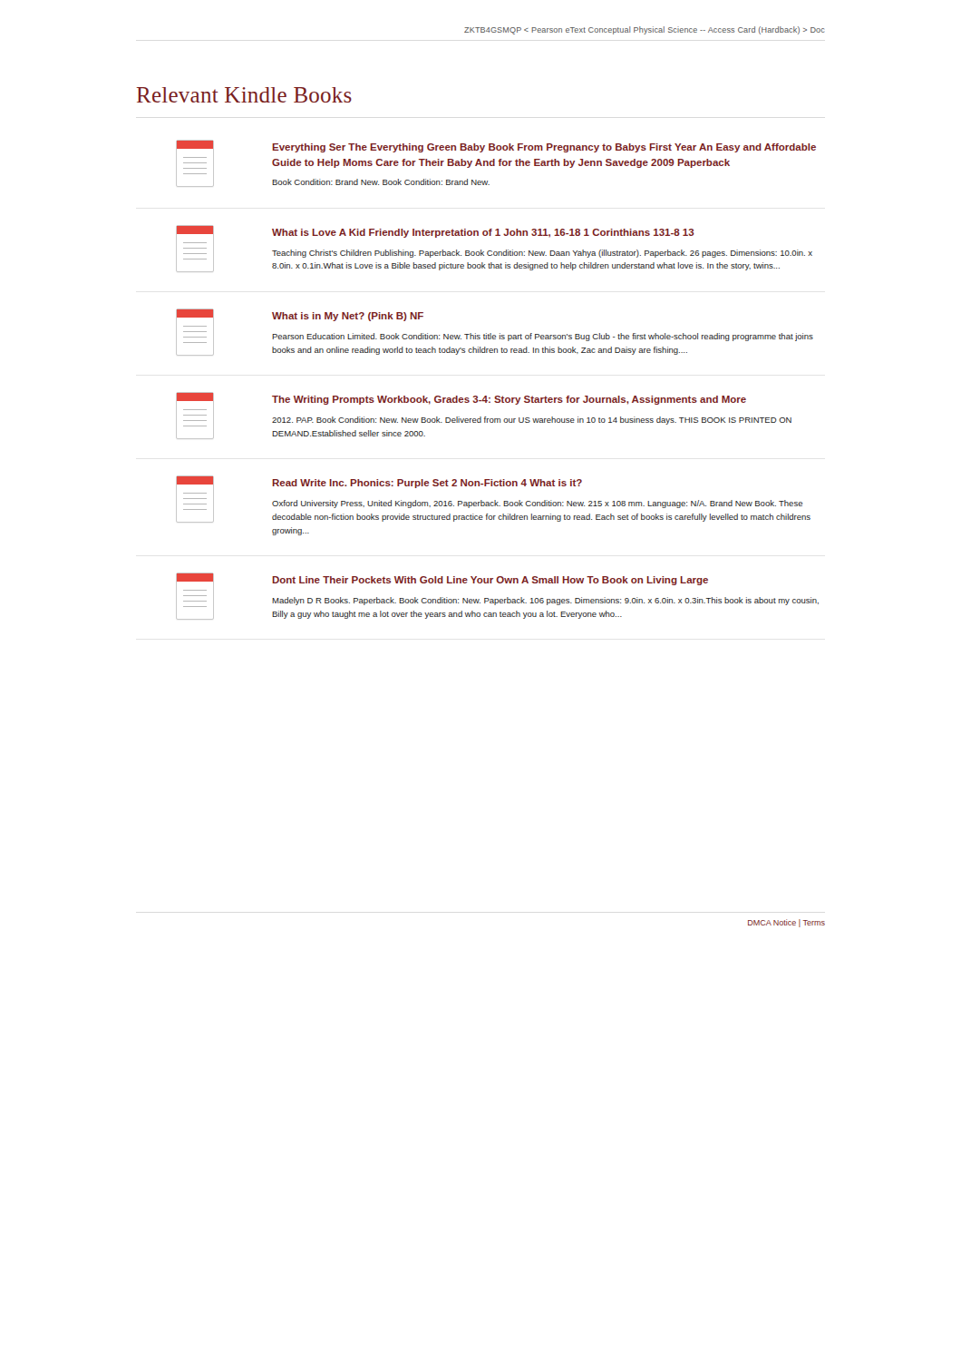ZKTB4GSMQP < Pearson eText Conceptual Physical Science -- Access Card (Hardback) > Doc
Relevant Kindle Books
Everything Ser The Everything Green Baby Book From Pregnancy to Babys First Year An Easy and Affordable Guide to Help Moms Care for Their Baby And for the Earth by Jenn Savedge 2009 Paperback
Book Condition: Brand New. Book Condition: Brand New.
What is Love A Kid Friendly Interpretation of 1 John 311, 16-18 1 Corinthians 131-8 13
Teaching Christ's Children Publishing. Paperback. Book Condition: New. Daan Yahya (illustrator). Paperback. 26 pages. Dimensions: 10.0in. x 8.0in. x 0.1in.What is Love is a Bible based picture book that is designed to help children understand what love is. In the story, twins...
What is in My Net? (Pink B) NF
Pearson Education Limited. Book Condition: New. This title is part of Pearson's Bug Club - the first whole-school reading programme that joins books and an online reading world to teach today's children to read. In this book, Zac and Daisy are fishing....
The Writing Prompts Workbook, Grades 3-4: Story Starters for Journals, Assignments and More
2012. PAP. Book Condition: New. New Book. Delivered from our US warehouse in 10 to 14 business days. THIS BOOK IS PRINTED ON DEMAND.Established seller since 2000.
Read Write Inc. Phonics: Purple Set 2 Non-Fiction 4 What is it?
Oxford University Press, United Kingdom, 2016. Paperback. Book Condition: New. 215 x 108 mm. Language: N/A. Brand New Book. These decodable non-fiction books provide structured practice for children learning to read. Each set of books is carefully levelled to match childrens growing...
Dont Line Their Pockets With Gold Line Your Own A Small How To Book on Living Large
Madelyn D R Books. Paperback. Book Condition: New. Paperback. 106 pages. Dimensions: 9.0in. x 6.0in. x 0.3in.This book is about my cousin, Billy a guy who taught me a lot over the years and who can teach you a lot. Everyone who...
DMCA Notice | Terms